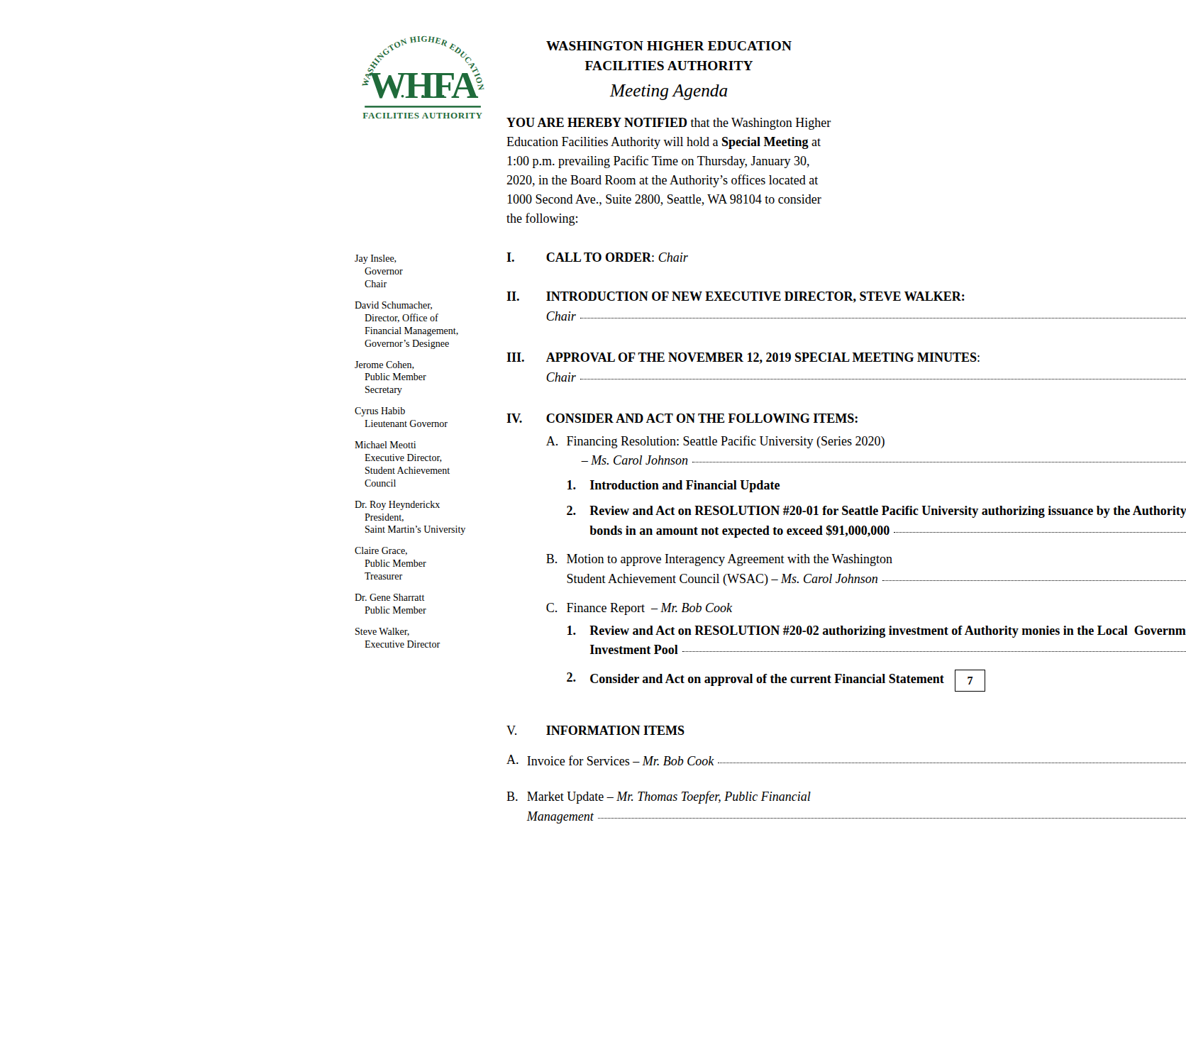WASHINGTON HIGHER EDUCATION WHFA FACILITIES AUTHORITY
WASHINGTON HIGHER EDUCATION FACILITIES AUTHORITY
Meeting Agenda
YOU ARE HEREBY NOTIFIED that the Washington Higher Education Facilities Authority will hold a Special Meeting at 1:00 p.m. prevailing Pacific Time on Thursday, January 30, 2020, in the Board Room at the Authority’s offices located at 1000 Second Ave., Suite 2800, Seattle, WA 98104 to consider the following:
Jay Inslee,
Governor
Chair
David Schumacher,
Director, Office of
Financial Management,
Governor’s Designee
Jerome Cohen,
Public Member
Secretary
Cyrus Habib
Lieutenant Governor
Michael Meotti
Executive Director,
Student Achievement
Council
Dr. Roy Heynderickx
President,
Saint Martin’s University
Claire Grace,
Public Member
Treasurer
Dr. Gene Sharratt
Public Member
Steve Walker,
Executive Director
I.
Call to Order: Chair
II.
Introduction of New Executive Director, Steve Walker:
Chair 1
III.
Approval of the November 12, 2019 Special Meeting Minutes:
Chair 2
IV.
Consider and Act on the Following Items:
A. Financing Resolution: Seattle Pacific University (Series 2020)
– Ms. Carol Johnson 3
1. Introduction and Financial Update
2. Review and Act on RESOLUTION #20-01 for Seattle Pacific University authorizing issuance by the Authority of revenue
bonds in an amount not expected to exceed $91,000,000 4
B. Motion to approve Interagency Agreement with the Washington
Student Achievement Council (WSAC) – Ms. Carol Johnson 5
C. Finance Report – Mr. Bob Cook
1. Review and Act on RESOLUTION #20-02 authorizing investment of Authority monies in the Local Government
Investment Pool 6
2.
Consider and Act on approval of the current Financial Statement 7
V.
Information Items
A.
Invoice for Services – Mr. Bob Cook 8
B. Market Update – Mr. Thomas Toepfer, Public Financial
Management 9